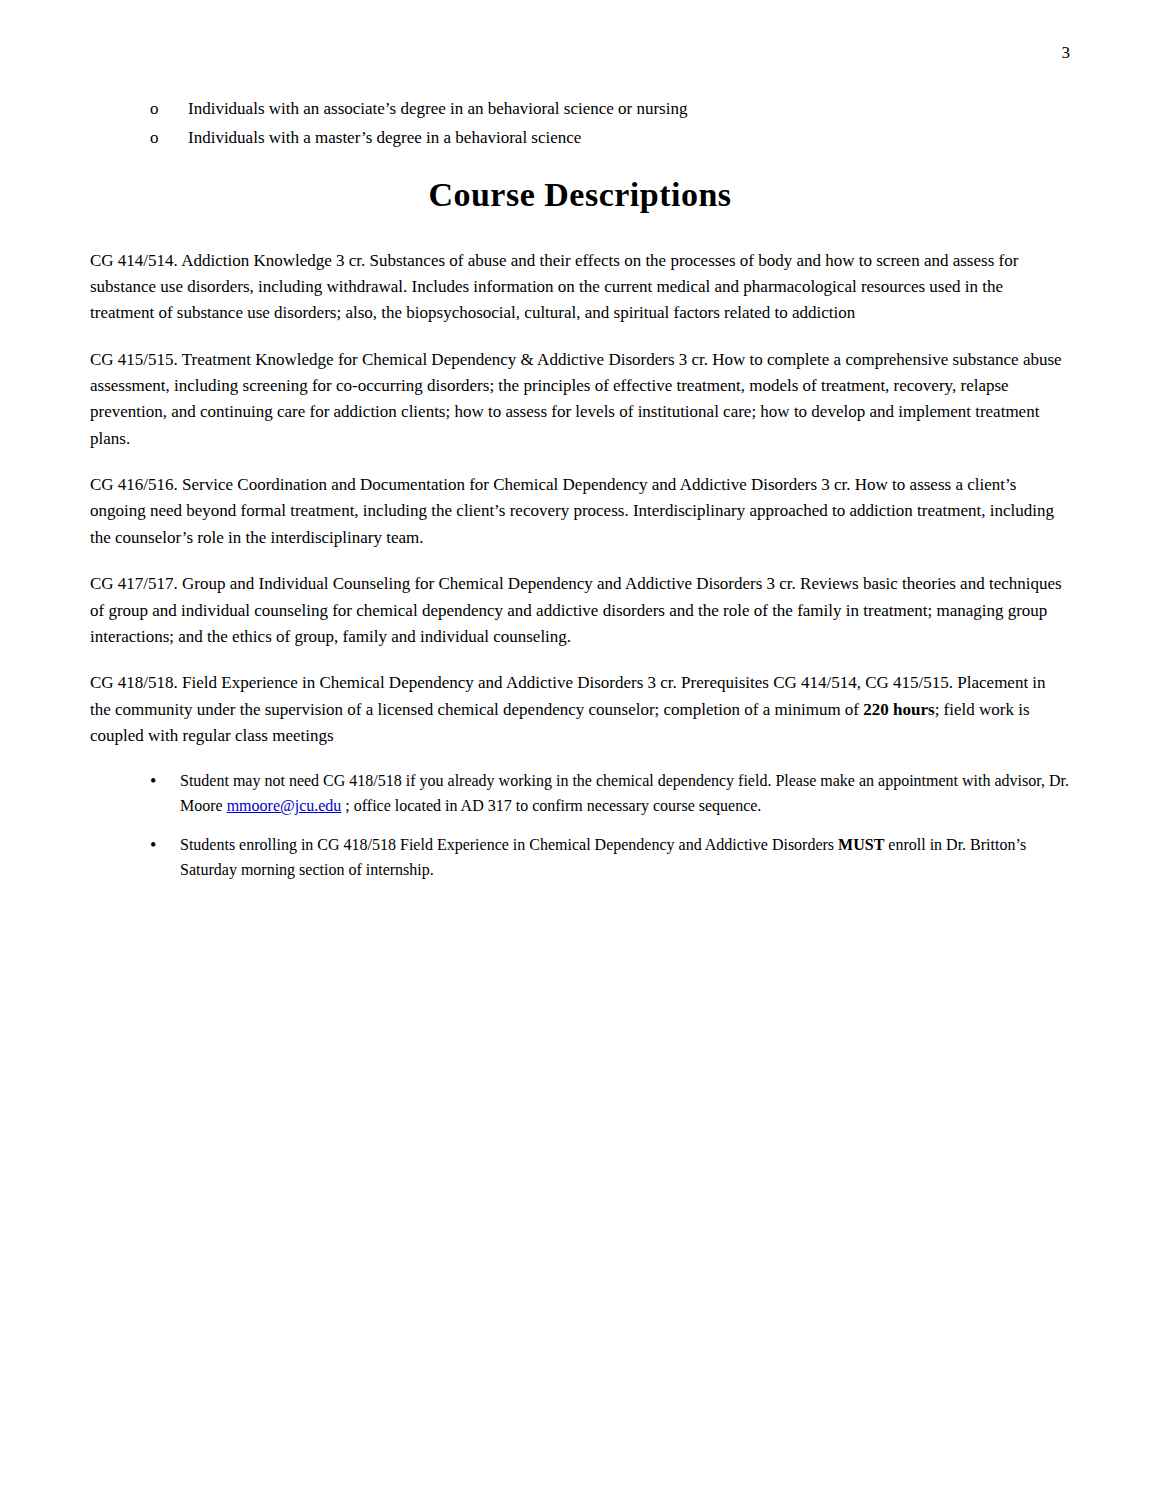3
Individuals with an associate’s degree in an behavioral science or nursing
Individuals with a master’s degree in a behavioral science
Course Descriptions
CG 414/514. Addiction Knowledge 3 cr. Substances of abuse and their effects on the processes of body and how to screen and assess for substance use disorders, including withdrawal. Includes information on the current medical and pharmacological resources used in the treatment of substance use disorders; also, the biopsychosocial, cultural, and spiritual factors related to addiction
CG 415/515. Treatment Knowledge for Chemical Dependency & Addictive Disorders 3 cr. How to complete a comprehensive substance abuse assessment, including screening for co-occurring disorders; the principles of effective treatment, models of treatment, recovery, relapse prevention, and continuing care for addiction clients; how to assess for levels of institutional care; how to develop and implement treatment plans.
CG 416/516. Service Coordination and Documentation for Chemical Dependency and Addictive Disorders 3 cr. How to assess a client’s ongoing need beyond formal treatment, including the client’s recovery process. Interdisciplinary approached to addiction treatment, including the counselor’s role in the interdisciplinary team.
CG 417/517. Group and Individual Counseling for Chemical Dependency and Addictive Disorders 3 cr. Reviews basic theories and techniques of group and individual counseling for chemical dependency and addictive disorders and the role of the family in treatment; managing group interactions; and the ethics of group, family and individual counseling.
CG 418/518. Field Experience in Chemical Dependency and Addictive Disorders 3 cr. Prerequisites CG 414/514, CG 415/515. Placement in the community under the supervision of a licensed chemical dependency counselor; completion of a minimum of 220 hours; field work is coupled with regular class meetings
Student may not need CG 418/518 if you already working in the chemical dependency field. Please make an appointment with advisor, Dr. Moore mmoore@jcu.edu ; office located in AD 317 to confirm necessary course sequence.
Students enrolling in CG 418/518 Field Experience in Chemical Dependency and Addictive Disorders MUST enroll in Dr. Britton’s Saturday morning section of internship.